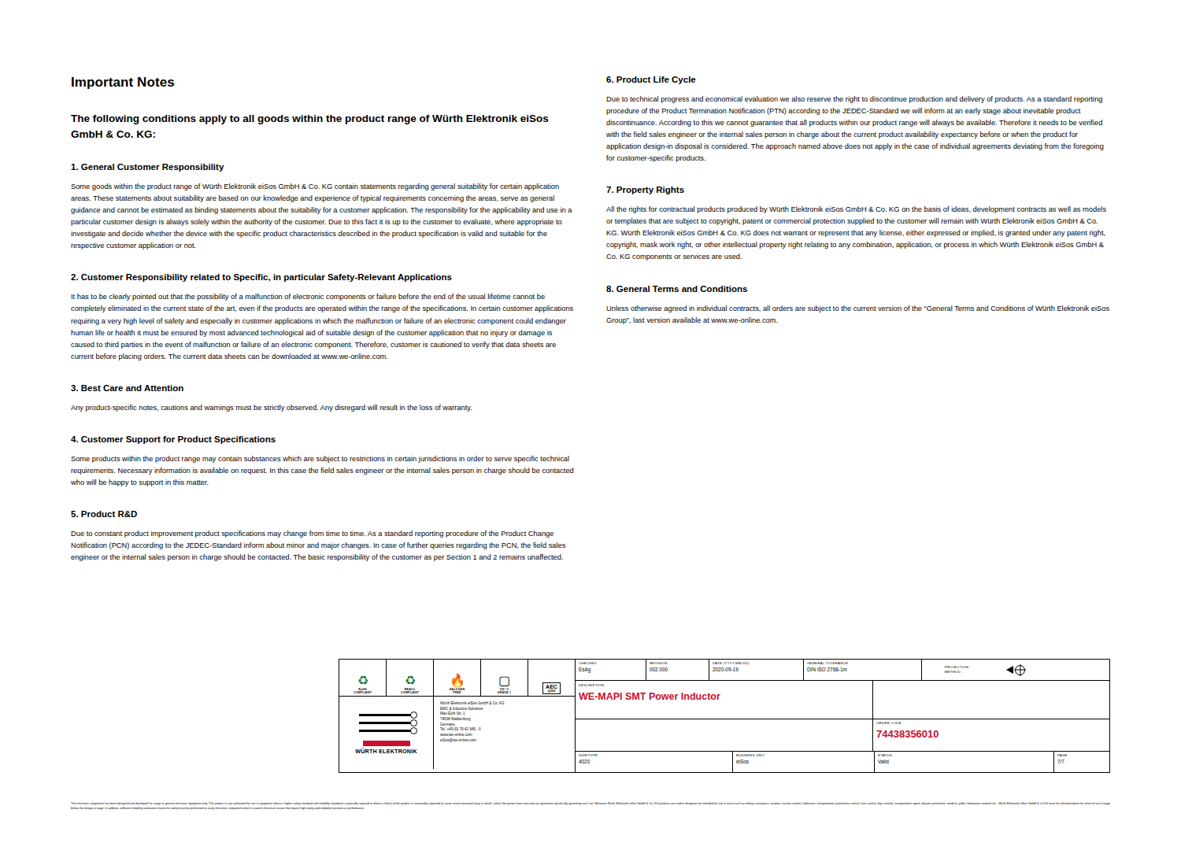Important Notes
The following conditions apply to all goods within the product range of Würth Elektronik eiSos GmbH & Co. KG:
1. General Customer Responsibility
Some goods within the product range of Würth Elektronik eiSos GmbH & Co. KG contain statements regarding general suitability for certain application areas. These statements about suitability are based on our knowledge and experience of typical requirements concerning the areas, serve as general guidance and cannot be estimated as binding statements about the suitability for a customer application. The responsibility for the applicability and use in a particular customer design is always solely within the authority of the customer. Due to this fact it is up to the customer to evaluate, where appropriate to investigate and decide whether the device with the specific product characteristics described in the product specification is valid and suitable for the respective customer application or not.
2. Customer Responsibility related to Specific, in particular Safety-Relevant Applications
It has to be clearly pointed out that the possibility of a malfunction of electronic components or failure before the end of the usual lifetime cannot be completely eliminated in the current state of the art, even if the products are operated within the range of the specifications. In certain customer applications requiring a very high level of safety and especially in customer applications in which the malfunction or failure of an electronic component could endanger human life or health it must be ensured by most advanced technological aid of suitable design of the customer application that no injury or damage is caused to third parties in the event of malfunction or failure of an electronic component. Therefore, customer is cautioned to verify that data sheets are current before placing orders. The current data sheets can be downloaded at www.we-online.com.
3. Best Care and Attention
Any product-specific notes, cautions and warnings must be strictly observed. Any disregard will result in the loss of warranty.
4. Customer Support for Product Specifications
Some products within the product range may contain substances which are subject to restrictions in certain jurisdictions in order to serve specific technical requirements. Necessary information is available on request. In this case the field sales engineer or the internal sales person in charge should be contacted who will be happy to support in this matter.
5. Product R&D
Due to constant product improvement product specifications may change from time to time. As a standard reporting procedure of the Product Change Notification (PCN) according to the JEDEC-Standard inform about minor and major changes. In case of further queries regarding the PCN, the field sales engineer or the internal sales person in charge should be contacted. The basic responsibility of the customer as per Section 1 and 2 remains unaffected.
6. Product Life Cycle
Due to technical progress and economical evaluation we also reserve the right to discontinue production and delivery of products. As a standard reporting procedure of the Product Termination Notification (PTN) according to the JEDEC-Standard we will inform at an early stage about inevitable product discontinuance. According to this we cannot guarantee that all products within our product range will always be available. Therefore it needs to be verified with the field sales engineer or the internal sales person in charge about the current product availability expectancy before or when the product for application design-in disposal is considered. The approach named above does not apply in the case of individual agreements deviating from the foregoing for customer-specific products.
7. Property Rights
All the rights for contractual products produced by Würth Elektronik eiSos GmbH & Co. KG on the basis of ideas, development contracts as well as models or templates that are subject to copyright, patent or commercial protection supplied to the customer will remain with Würth Elektronik eiSos GmbH & Co. KG. Würth Elektronik eiSos GmbH & Co. KG does not warrant or represent that any license, either expressed or implied, is granted under any patent right, copyright, mask work right, or other intellectual property right relating to any combination, application, or process in which Würth Elektronik eiSos GmbH & Co. KG components or services are used.
8. General Terms and Conditions
Unless otherwise agreed in individual contracts, all orders are subject to the current version of the “General Terms and Conditions of Würth Elektronik eiSos Group”, last version available at www.we-online.com.
♻ RoHS
COMPLIANT
♻ REACh
COMPLIANT
🔥 HALOGEN
FREE
▢ 125 °C
GRADE 1
AECQ200
WÜRTH ELEKTRONIK
Würth Elektronik eiSos GmbH & Co. KG
EMC & Inductive Solutions
Max-Eyth-Str. 1
74638 Waldenburg
Germany
Tel. +49 (0) 79 42 945 - 0
www.we-online.com
eiSos@we-online.com
CHECKED EsAg
REVISION 002.000
DATE (YYYY-MM-DD) 2020-09-19
GENERAL TOLERANCE DIN ISO 2768-1m
PROJECTION
METHOD
DESCRIPTION
WE-MAPI SMT Power Inductor
ORDER CODE
74438356010
SIZE/TYPE 4020
BUSINESS UNIT eiSos
STATUS Valid
PAGE 7/7
This electronic component has been designed and developed for usage in general electronic equipment only. This product is not authorized for use in equipment where a higher safety standard and reliability standard is especially required or where a failure of the product is reasonably expected to cause severe personal injury or death, unless the parties have executed an agreement specifically governing such use. Moreover Würth Elektronik eiSos GmbH & Co. KG products are neither designed nor intended for use in areas such as military, aerospace, aviation, nuclear control, submarine, transportation (automotive control, train control, ship control), transportation signal, disaster prevention, medical, public information network etc.. Würth Elektronik eiSos GmbH & Co KG must be informed about the intent of such usage before the design-in stage. In addition, sufficient reliability evaluation checks for safety must be performed on every electronic component which is used in electrical circuits that require high safety and reliability functions or performance.